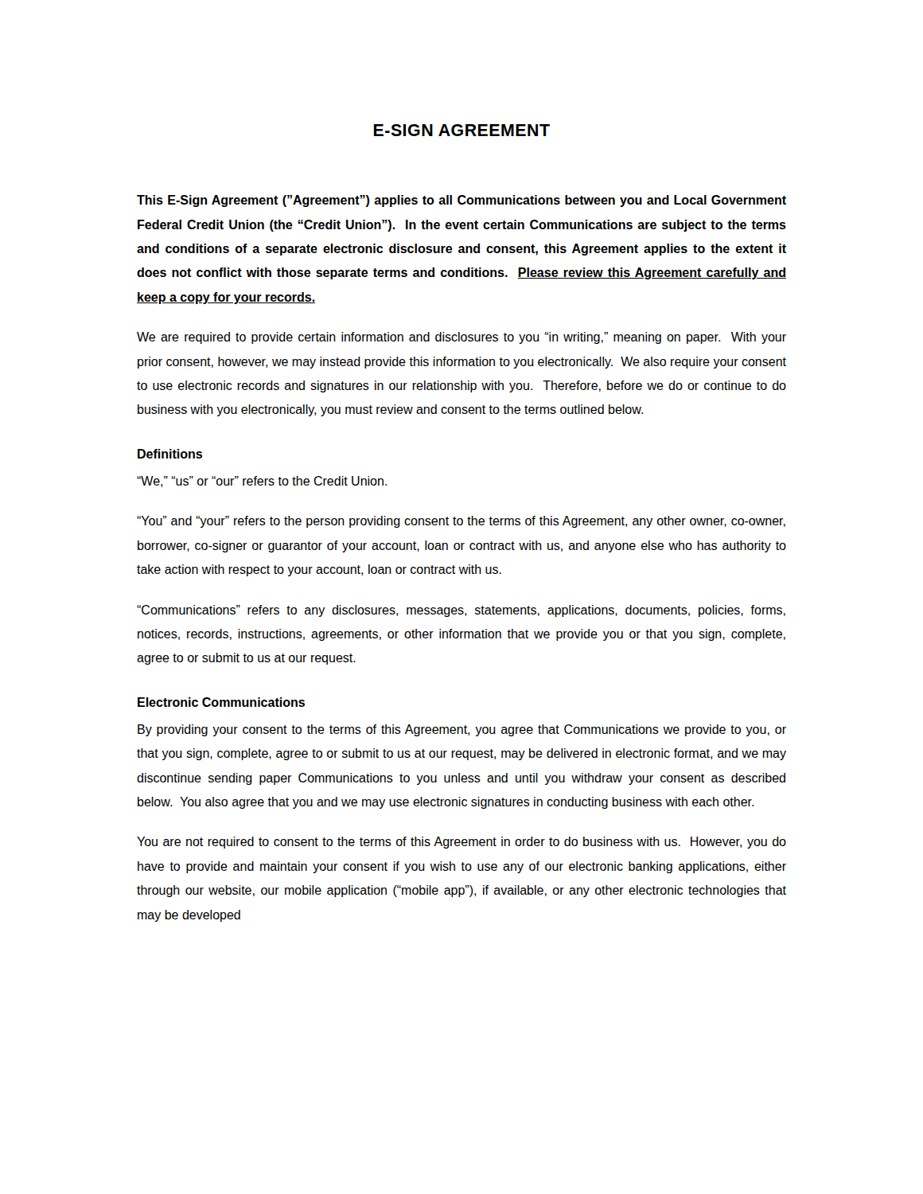E-SIGN AGREEMENT
This E-Sign Agreement (”Agreement”) applies to all Communications between you and Local Government Federal Credit Union (the “Credit Union”). In the event certain Communications are subject to the terms and conditions of a separate electronic disclosure and consent, this Agreement applies to the extent it does not conflict with those separate terms and conditions. Please review this Agreement carefully and keep a copy for your records.
We are required to provide certain information and disclosures to you “in writing,” meaning on paper. With your prior consent, however, we may instead provide this information to you electronically. We also require your consent to use electronic records and signatures in our relationship with you. Therefore, before we do or continue to do business with you electronically, you must review and consent to the terms outlined below.
Definitions
“We,” “us” or “our” refers to the Credit Union.
“You” and “your” refers to the person providing consent to the terms of this Agreement, any other owner, co-owner, borrower, co-signer or guarantor of your account, loan or contract with us, and anyone else who has authority to take action with respect to your account, loan or contract with us.
“Communications” refers to any disclosures, messages, statements, applications, documents, policies, forms, notices, records, instructions, agreements, or other information that we provide you or that you sign, complete, agree to or submit to us at our request.
Electronic Communications
By providing your consent to the terms of this Agreement, you agree that Communications we provide to you, or that you sign, complete, agree to or submit to us at our request, may be delivered in electronic format, and we may discontinue sending paper Communications to you unless and until you withdraw your consent as described below. You also agree that you and we may use electronic signatures in conducting business with each other.
You are not required to consent to the terms of this Agreement in order to do business with us. However, you do have to provide and maintain your consent if you wish to use any of our electronic banking applications, either through our website, our mobile application (“mobile app”), if available, or any other electronic technologies that may be developed